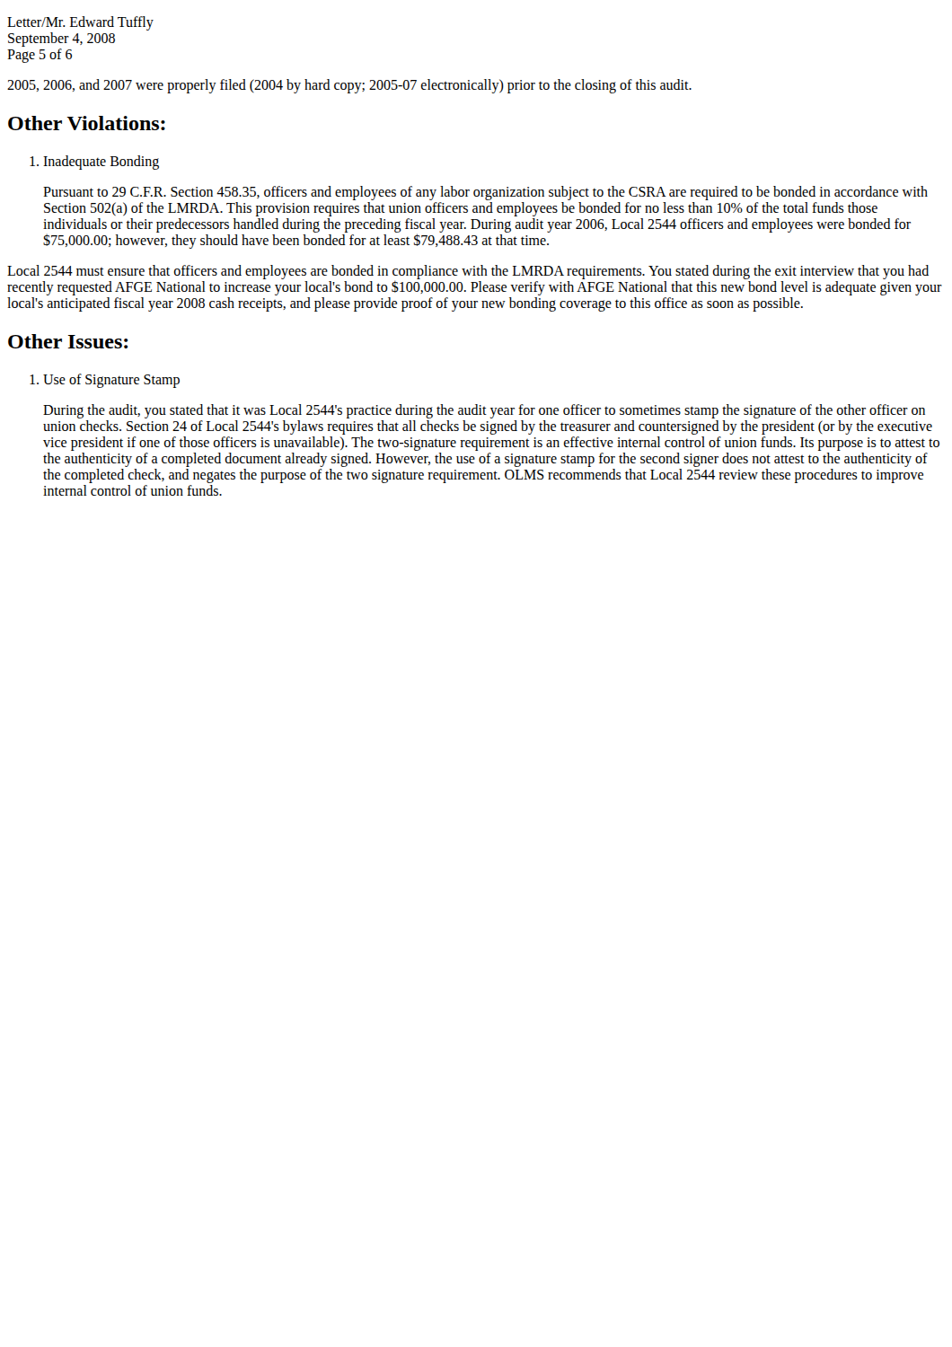Letter/Mr. Edward Tuffly
September 4, 2008
Page 5 of 6
2005, 2006, and 2007 were properly filed (2004 by hard copy; 2005-07 electronically) prior to the closing of this audit.
Other Violations:
Inadequate Bonding
Pursuant to 29 C.F.R. Section 458.35, officers and employees of any labor organization subject to the CSRA are required to be bonded in accordance with Section 502(a) of the LMRDA. This provision requires that union officers and employees be bonded for no less than 10% of the total funds those individuals or their predecessors handled during the preceding fiscal year. During audit year 2006, Local 2544 officers and employees were bonded for $75,000.00; however, they should have been bonded for at least $79,488.43 at that time.
Local 2544 must ensure that officers and employees are bonded in compliance with the LMRDA requirements. You stated during the exit interview that you had recently requested AFGE National to increase your local's bond to $100,000.00. Please verify with AFGE National that this new bond level is adequate given your local's anticipated fiscal year 2008 cash receipts, and please provide proof of your new bonding coverage to this office as soon as possible.
Other Issues:
Use of Signature Stamp
During the audit, you stated that it was Local 2544's practice during the audit year for one officer to sometimes stamp the signature of the other officer on union checks. Section 24 of Local 2544's bylaws requires that all checks be signed by the treasurer and countersigned by the president (or by the executive vice president if one of those officers is unavailable). The two-signature requirement is an effective internal control of union funds. Its purpose is to attest to the authenticity of a completed document already signed. However, the use of a signature stamp for the second signer does not attest to the authenticity of the completed check, and negates the purpose of the two signature requirement. OLMS recommends that Local 2544 review these procedures to improve internal control of union funds.